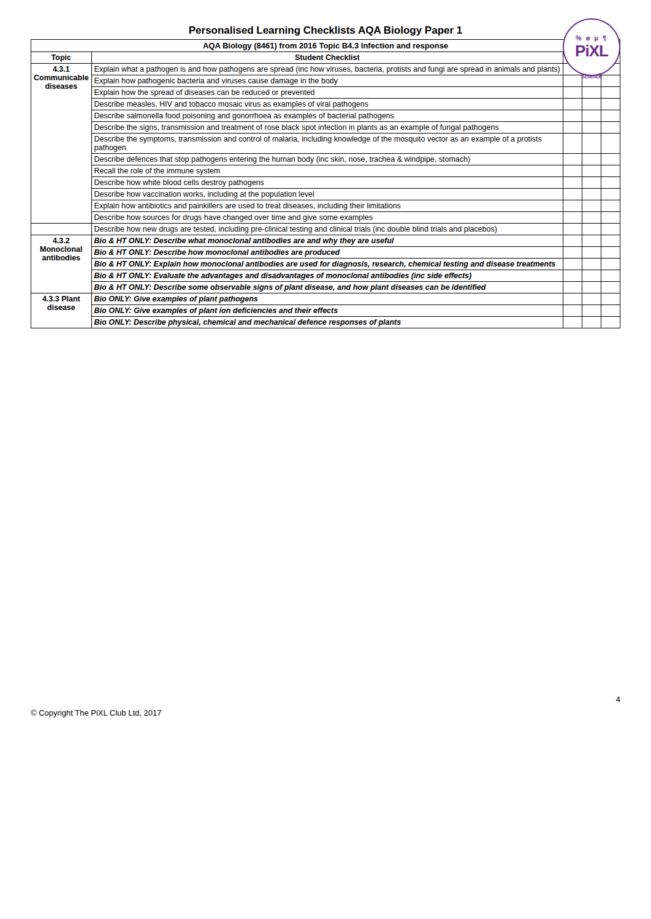% ø µ ¶
PiXL
Science
Personalised Learning Checklists AQA Biology Paper 1
AQA Biology (8461) from 2016 Topic B4.3 Infection and response
| Topic | Student Checklist | R | A | G |
| --- | --- | --- | --- | --- |
| 4.3.1 Communicable diseases | Explain what a pathogen is and how pathogens are spread (inc how viruses, bacteria, protists and fungi are spread in animals and plants) | | | |
| Explain how pathogenic bacteria and viruses cause damage in the body | | | |
| Explain how the spread of diseases can be reduced or prevented | | | |
| Describe measles, HIV and tobacco mosaic virus as examples of viral pathogens | | | |
| Describe salmonella food poisoning and gonorrhoea as examples of bacterial pathogens | | | |
| Describe the signs, transmission and treatment of rose black spot infection in plants as an example of fungal pathogens | | | |
| Describe the symptoms, transmission and control of malaria, including knowledge of the mosquito vector as an example of a protists pathogen | | | |
| Describe defences that stop pathogens entering the human body (inc skin, nose, trachea & windpipe, stomach) | | | |
| Recall the role of the immune system | | | |
| Describe how white blood cells destroy pathogens | | | |
| Describe how vaccination works, including at the population level | | | |
| Explain how antibiotics and painkillers are used to treat diseases, including their limitations | | | |
| Describe how sources for drugs have changed over time and give some examples | | | |
| | Describe how new drugs are tested, including pre-clinical testing and clinical trials (inc double blind trials and placebos) | | | |
| 4.3.2 Monoclonal antibodies | Bio & HT ONLY: Describe what monoclonal antibodies are and why they are useful | | | |
| Bio & HT ONLY: Describe how monoclonal antibodies are produced | | | |
| Bio & HT ONLY: Explain how monoclonal antibodies are used for diagnosis, research, chemical testing and disease treatments | | | |
| Bio & HT ONLY: Evaluate the advantages and disadvantages of monoclonal antibodies (inc side effects) | | | |
| Bio & HT ONLY: Describe some observable signs of plant disease, and how plant diseases can be identified | | | |
| 4.3.3 Plant disease | Bio ONLY: Give examples of plant pathogens | | | |
| Bio ONLY: Give examples of plant ion deficiencies and their effects | | | |
| Bio ONLY: Describe physical, chemical and mechanical defence responses of plants | | | |
4
© Copyright The PiXL Club Ltd, 2017